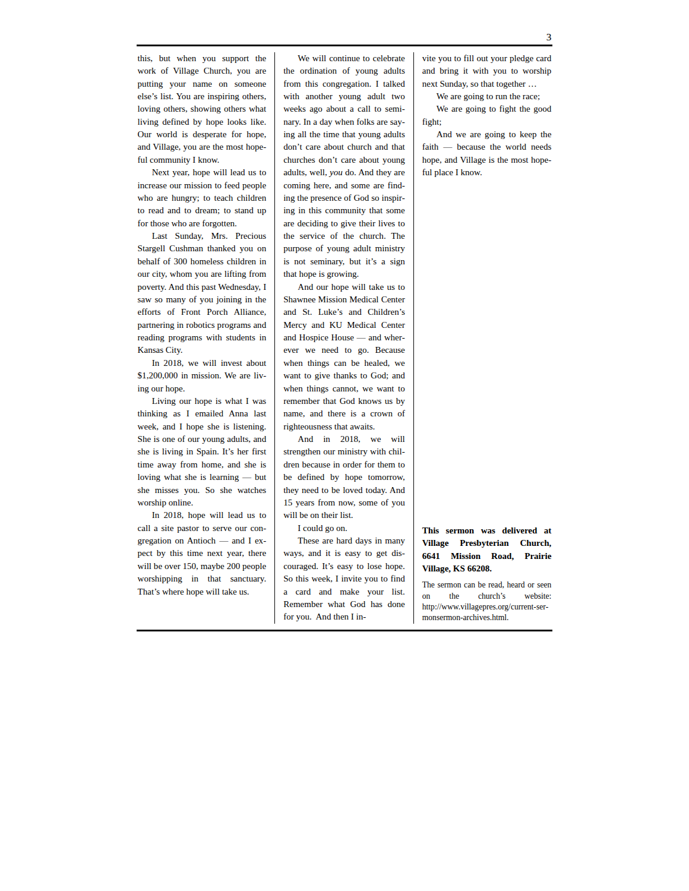3
this, but when you support the work of Village Church, you are putting your name on someone else’s list. You are inspiring others, loving others, showing others what living defined by hope looks like. Our world is desperate for hope, and Village, you are the most hopeful community I know.
Next year, hope will lead us to increase our mission to feed people who are hungry; to teach children to read and to dream; to stand up for those who are forgotten.
Last Sunday, Mrs. Precious Stargell Cushman thanked you on behalf of 300 homeless children in our city, whom you are lifting from poverty. And this past Wednesday, I saw so many of you joining in the efforts of Front Porch Alliance, partnering in robotics programs and reading programs with students in Kansas City.
In 2018, we will invest about $1,200,000 in mission. We are living our hope.
Living our hope is what I was thinking as I emailed Anna last week, and I hope she is listening. She is one of our young adults, and she is living in Spain. It’s her first time away from home, and she is loving what she is learning — but she misses you. So she watches worship online.
In 2018, hope will lead us to call a site pastor to serve our congregation on Antioch — and I expect by this time next year, there will be over 150, maybe 200 people worshipping in that sanctuary. That’s where hope will take us.
We will continue to celebrate the ordination of young adults from this congregation. I talked with another young adult two weeks ago about a call to seminary. In a day when folks are saying all the time that young adults don’t care about church and that churches don’t care about young adults, well, you do. And they are coming here, and some are finding the presence of God so inspiring in this community that some are deciding to give their lives to the service of the church. The purpose of young adult ministry is not seminary, but it’s a sign that hope is growing.
And our hope will take us to Shawnee Mission Medical Center and St. Luke’s and Children’s Mercy and KU Medical Center and Hospice House — and wherever we need to go. Because when things can be healed, we want to give thanks to God; and when things cannot, we want to remember that God knows us by name, and there is a crown of righteousness that awaits.
And in 2018, we will strengthen our ministry with children because in order for them to be defined by hope tomorrow, they need to be loved today. And 15 years from now, some of you will be on their list.
I could go on.
These are hard days in many ways, and it is easy to get discouraged. It’s easy to lose hope. So this week, I invite you to find a card and make your list. Remember what God has done for you. And then I in-
vite you to fill out your pledge card and bring it with you to worship next Sunday, so that together …
We are going to run the race;
We are going to fight the good fight;
And we are going to keep the faith — because the world needs hope, and Village is the most hopeful place I know.
This sermon was delivered at Village Presbyterian Church, 6641 Mission Road, Prairie Village, KS 66208.
The sermon can be read, heard or seen on the church’s website: http://www.villagepres.org/current-sermonsermon-archives.html.